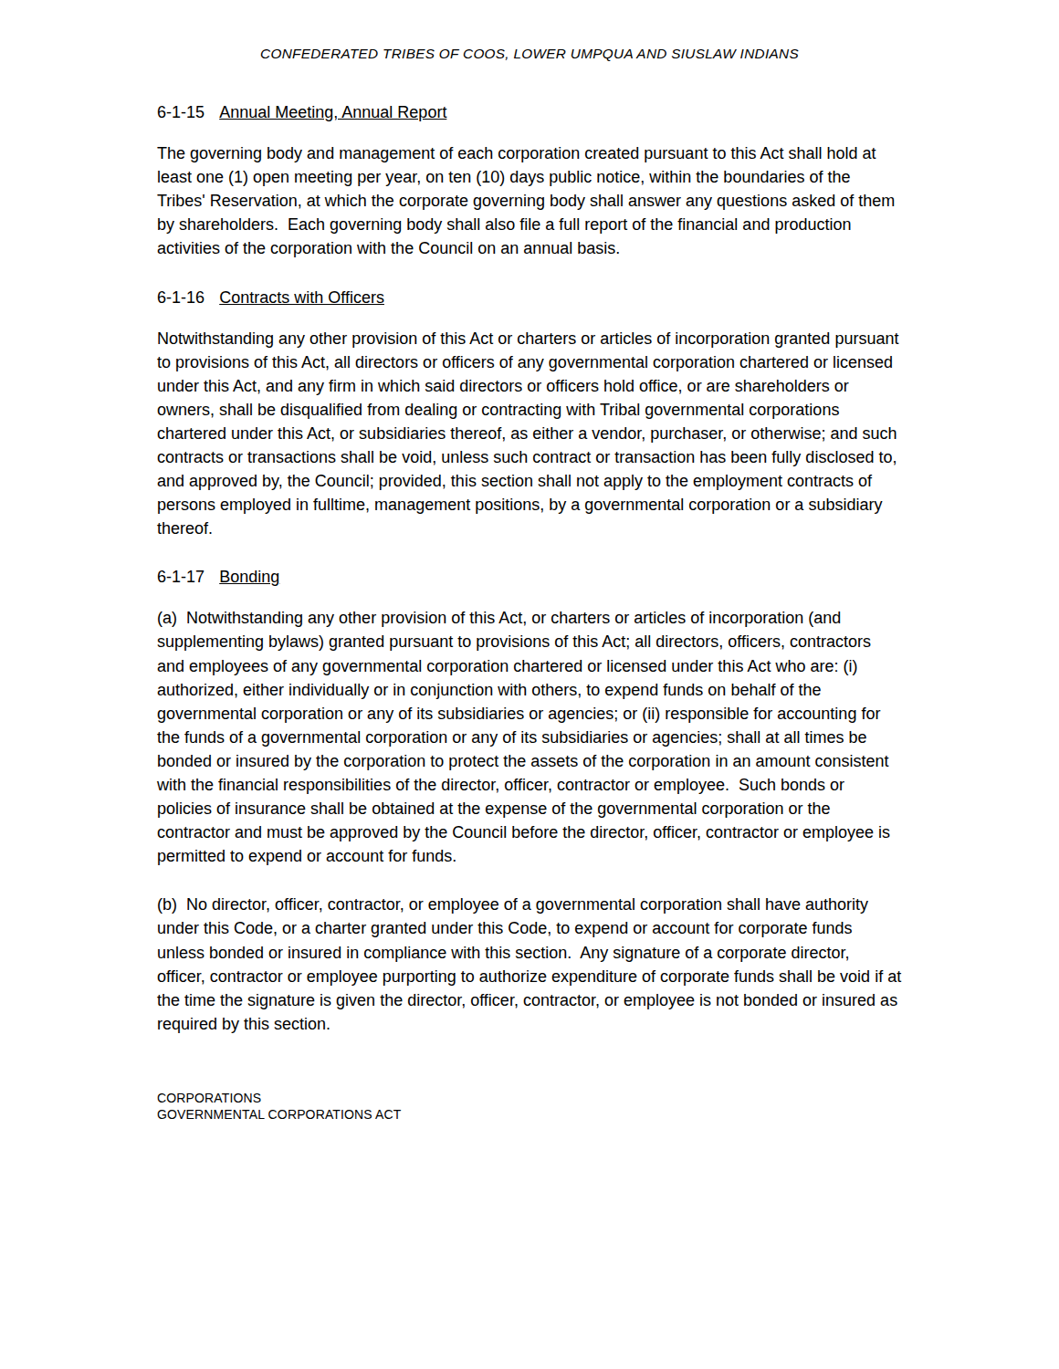CONFEDERATED TRIBES OF COOS, LOWER UMPQUA AND SIUSLAW INDIANS
6-1-15 Annual Meeting, Annual Report
The governing body and management of each corporation created pursuant to this Act shall hold at least one (1) open meeting per year, on ten (10) days public notice, within the boundaries of the Tribes' Reservation, at which the corporate governing body shall answer any questions asked of them by shareholders. Each governing body shall also file a full report of the financial and production activities of the corporation with the Council on an annual basis.
6-1-16 Contracts with Officers
Notwithstanding any other provision of this Act or charters or articles of incorporation granted pursuant to provisions of this Act, all directors or officers of any governmental corporation chartered or licensed under this Act, and any firm in which said directors or officers hold office, or are shareholders or owners, shall be disqualified from dealing or contracting with Tribal governmental corporations chartered under this Act, or subsidiaries thereof, as either a vendor, purchaser, or otherwise; and such contracts or transactions shall be void, unless such contract or transaction has been fully disclosed to, and approved by, the Council; provided, this section shall not apply to the employment contracts of persons employed in fulltime, management positions, by a governmental corporation or a subsidiary thereof.
6-1-17 Bonding
(a) Notwithstanding any other provision of this Act, or charters or articles of incorporation (and supplementing bylaws) granted pursuant to provisions of this Act; all directors, officers, contractors and employees of any governmental corporation chartered or licensed under this Act who are: (i) authorized, either individually or in conjunction with others, to expend funds on behalf of the governmental corporation or any of its subsidiaries or agencies; or (ii) responsible for accounting for the funds of a governmental corporation or any of its subsidiaries or agencies; shall at all times be bonded or insured by the corporation to protect the assets of the corporation in an amount consistent with the financial responsibilities of the director, officer, contractor or employee. Such bonds or policies of insurance shall be obtained at the expense of the governmental corporation or the contractor and must be approved by the Council before the director, officer, contractor or employee is permitted to expend or account for funds.
(b) No director, officer, contractor, or employee of a governmental corporation shall have authority under this Code, or a charter granted under this Code, to expend or account for corporate funds unless bonded or insured in compliance with this section. Any signature of a corporate director, officer, contractor or employee purporting to authorize expenditure of corporate funds shall be void if at the time the signature is given the director, officer, contractor, or employee is not bonded or insured as required by this section.
CORPORATIONS
GOVERNMENTAL CORPORATIONS ACT